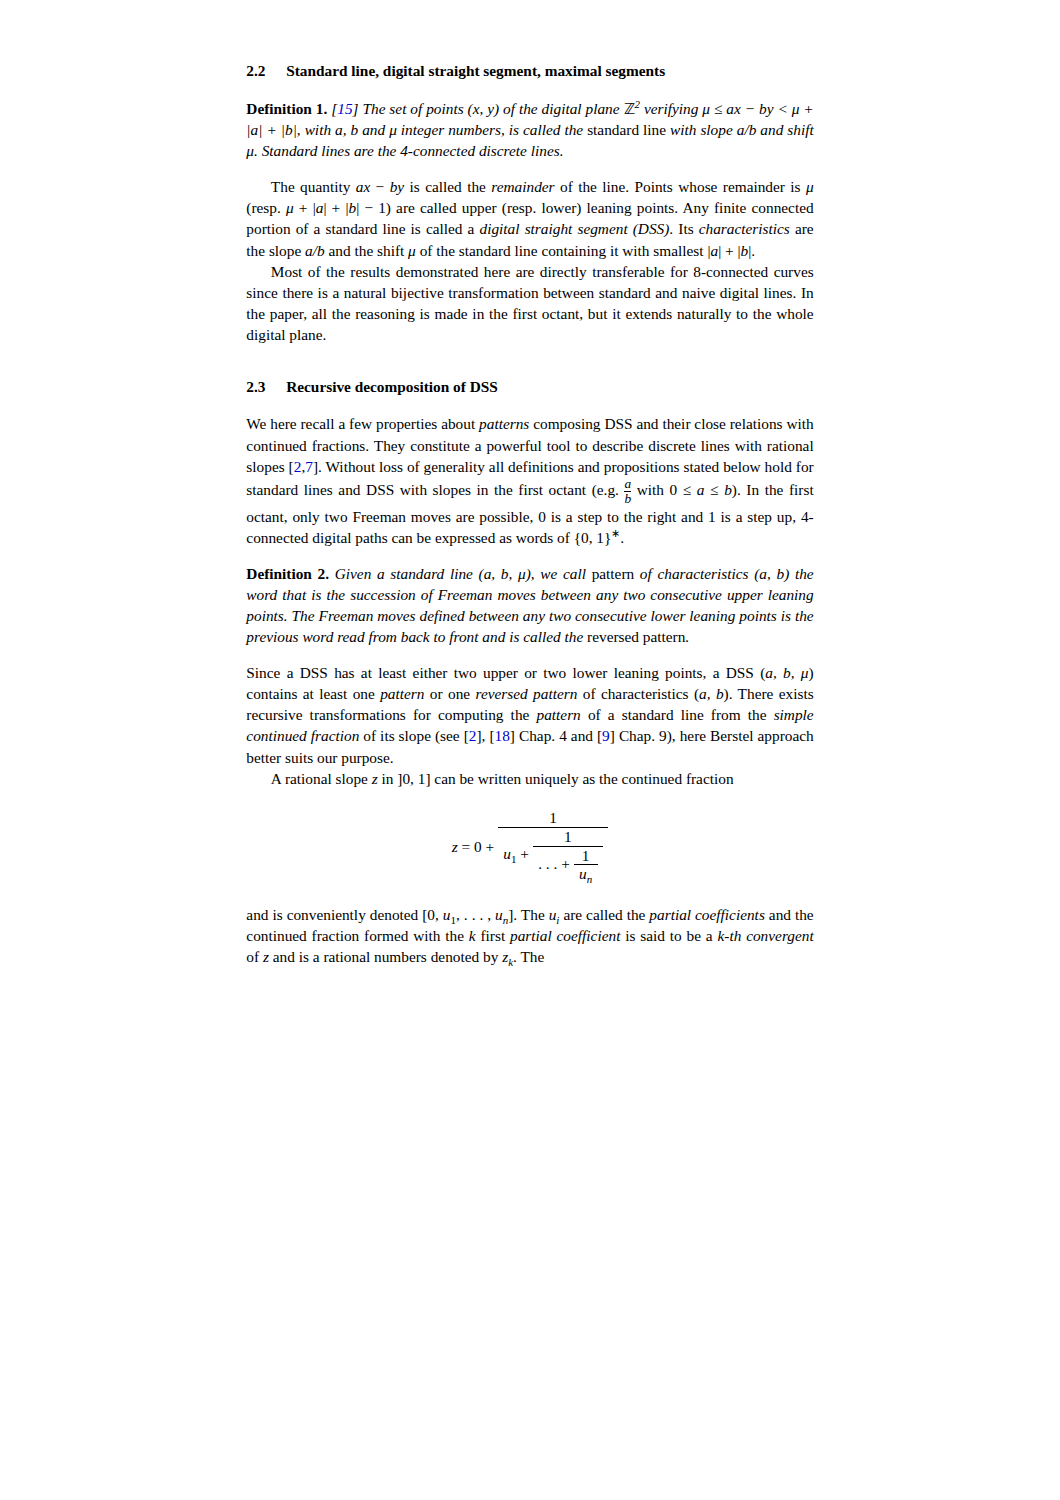2.2 Standard line, digital straight segment, maximal segments
Definition 1. [15] The set of points (x, y) of the digital plane ℤ2 verifying μ ≤ ax − by < μ + |a| + |b|, with a, b and μ integer numbers, is called the standard line with slope a/b and shift μ. Standard lines are the 4-connected discrete lines.
The quantity ax − by is called the remainder of the line. Points whose remainder is μ (resp. μ + |a| + |b| − 1) are called upper (resp. lower) leaning points. Any finite connected portion of a standard line is called a digital straight segment (DSS). Its characteristics are the slope a/b and the shift μ of the standard line containing it with smallest |a| + |b|.
Most of the results demonstrated here are directly transferable for 8-connected curves since there is a natural bijective transformation between standard and naive digital lines. In the paper, all the reasoning is made in the first octant, but it extends naturally to the whole digital plane.
2.3 Recursive decomposition of DSS
We here recall a few properties about patterns composing DSS and their close relations with continued fractions. They constitute a powerful tool to describe discrete lines with rational slopes [2,7]. Without loss of generality all definitions and propositions stated below hold for standard lines and DSS with slopes in the first octant (e.g. ab with 0 ≤ a ≤ b). In the first octant, only two Freeman moves are possible, 0 is a step to the right and 1 is a step up, 4-connected digital paths can be expressed as words of {0, 1}∗.
Definition 2. Given a standard line (a, b, μ), we call pattern of characteristics (a, b) the word that is the succession of Freeman moves between any two consecutive upper leaning points. The Freeman moves defined between any two consecutive lower leaning points is the previous word read from back to front and is called the reversed pattern.
Since a DSS has at least either two upper or two lower leaning points, a DSS (a, b, μ) contains at least one pattern or one reversed pattern of characteristics (a, b). There exists recursive transformations for computing the pattern of a standard line from the simple continued fraction of its slope (see [2], [18] Chap. 4 and [9] Chap. 9), here Berstel approach better suits our purpose.
A rational slope z in ]0, 1] can be written uniquely as the continued fraction
z = 0 + 1 u1 + 1 . . . + 1 un
and is conveniently denoted [0, u1, . . . , un]. The ui are called the partial coefficients and the continued fraction formed with the k first partial coefficient is said to be a k-th convergent of z and is a rational numbers denoted by zk. The